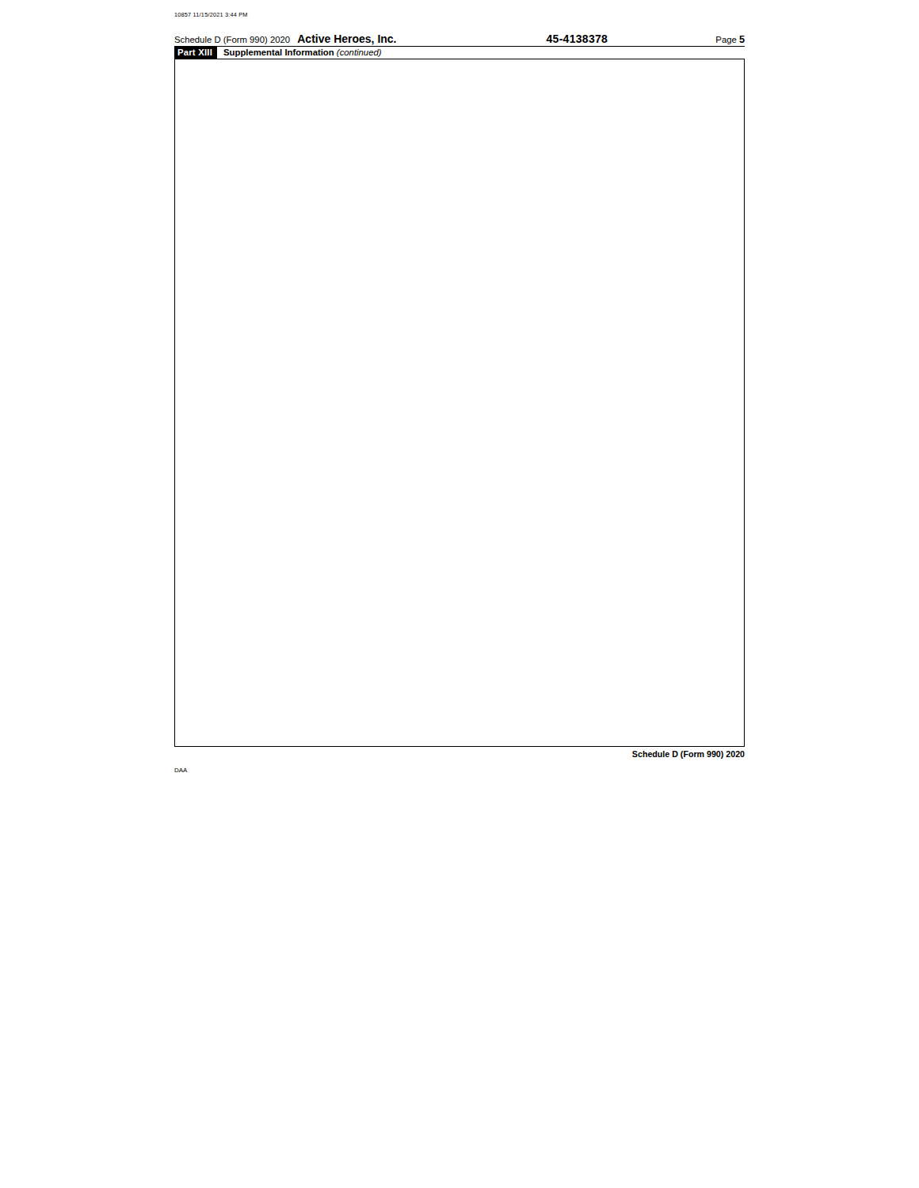10857 11/15/2021 3:44 PM
Schedule D (Form 990) 2020 Active Heroes, Inc.
45-4138378
Page 5
Part XIII
Supplemental Information (continued)
Schedule D (Form 990) 2020
DAA